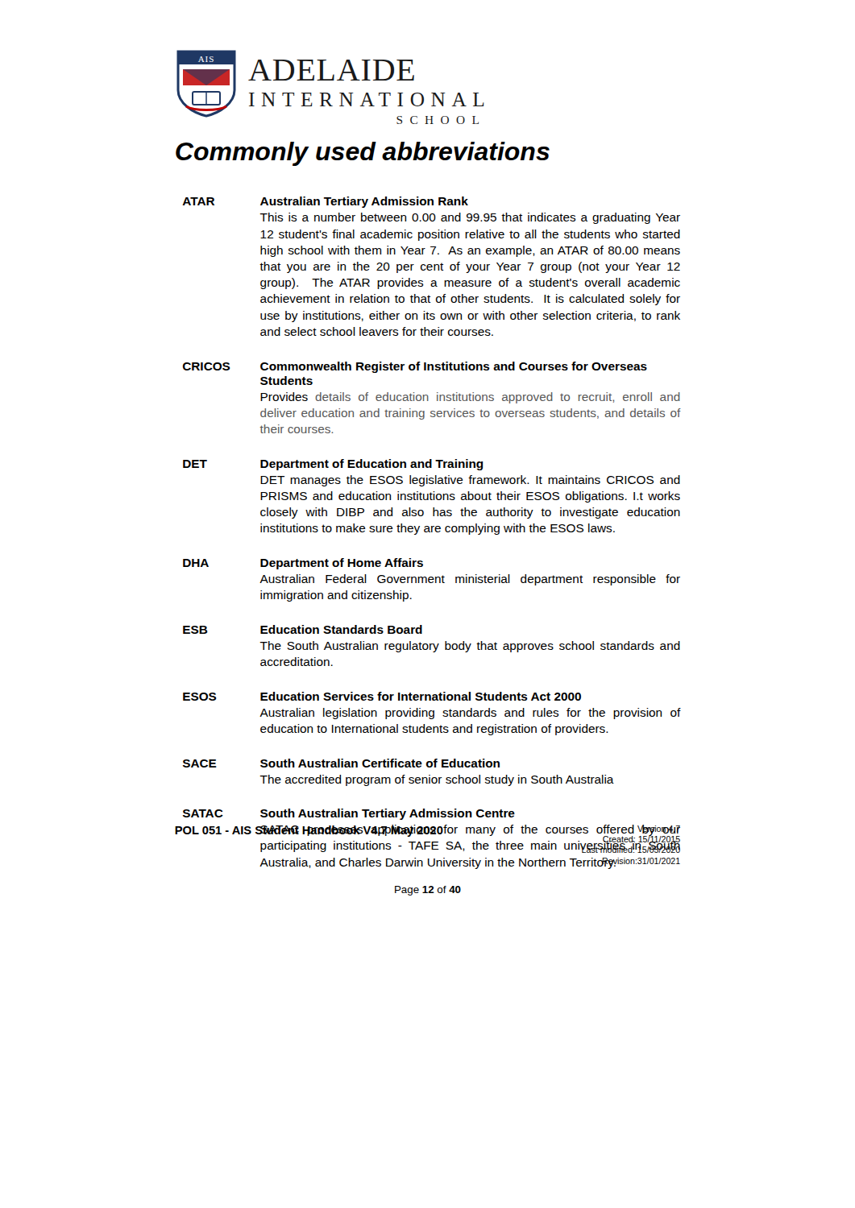AIS
ADELAIDE
INTERNATIONAL
SCHOOL
Commonly used abbreviations
ATAR
Australian Tertiary Admission Rank
This is a number between 0.00 and 99.95 that indicates a graduating Year 12 student's final academic position relative to all the students who started high school with them in Year 7. As an example, an ATAR of 80.00 means that you are in the 20 per cent of your Year 7 group (not your Year 12 group). The ATAR provides a measure of a student's overall academic achievement in relation to that of other students. It is calculated solely for use by institutions, either on its own or with other selection criteria, to rank and select school leavers for their courses.
CRICOS
Commonwealth Register of Institutions and Courses for Overseas Students
Provides details of education institutions approved to recruit, enroll and deliver education and training services to overseas students, and details of their courses.
DET
Department of Education and Training
DET manages the ESOS legislative framework. It maintains CRICOS and PRISMS and education institutions about their ESOS obligations. I.t works closely with DIBP and also has the authority to investigate education institutions to make sure they are complying with the ESOS laws.
DHA
Department of Home Affairs
Australian Federal Government ministerial department responsible for immigration and citizenship.
ESB
Education Standards Board
The South Australian regulatory body that approves school standards and accreditation.
ESOS
Education Services for International Students Act 2000
Australian legislation providing standards and rules for the provision of education to International students and registration of providers.
SACE
South Australian Certificate of Education
The accredited program of senior school study in South Australia
SATAC
South Australian Tertiary Admission Centre
SATAC processes applications for many of the courses offered by our participating institutions - TAFE SA, the three main universities in South Australia, and Charles Darwin University in the Northern Territory.
POL 051 - AIS Student Handbook V4.7 May 2020
Version 4.7
Created: 15/11/2015
Last modified: 15/05/2020
Revision:31/01/2021
Page 12 of 40